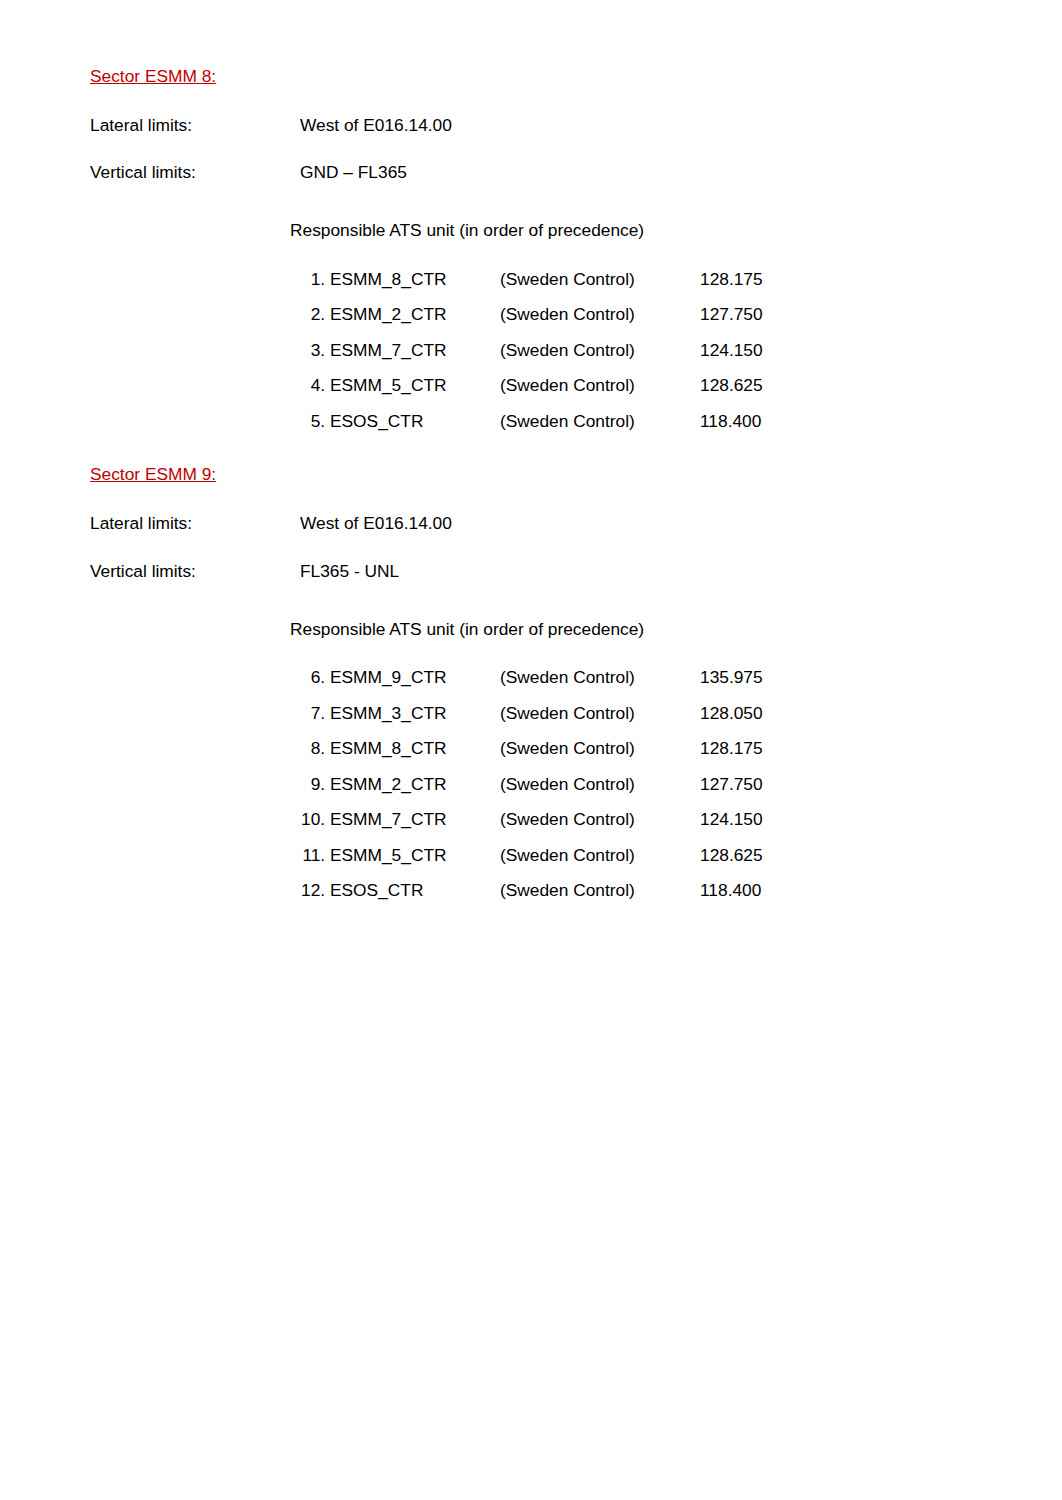Sector ESMM 8:
| Lateral limits: | West of E016.14.00 |
| Vertical limits: | GND – FL365 |
Responsible ATS unit (in order of precedence)
ESMM_8_CTR(Sweden Control) 128.175
ESMM_2_CTR(Sweden Control) 127.750
ESMM_7_CTR(Sweden Control) 124.150
ESMM_5_CTR(Sweden Control) 128.625
ESOS_CTR(Sweden Control) 118.400
Sector ESMM 9:
| Lateral limits: | West of E016.14.00 |
| Vertical limits: | FL365 - UNL |
Responsible ATS unit (in order of precedence)
ESMM_9_CTR(Sweden Control) 135.975
ESMM_3_CTR(Sweden Control) 128.050
ESMM_8_CTR(Sweden Control) 128.175
ESMM_2_CTR(Sweden Control) 127.750
ESMM_7_CTR(Sweden Control) 124.150
ESMM_5_CTR(Sweden Control) 128.625
ESOS_CTR(Sweden Control) 118.400